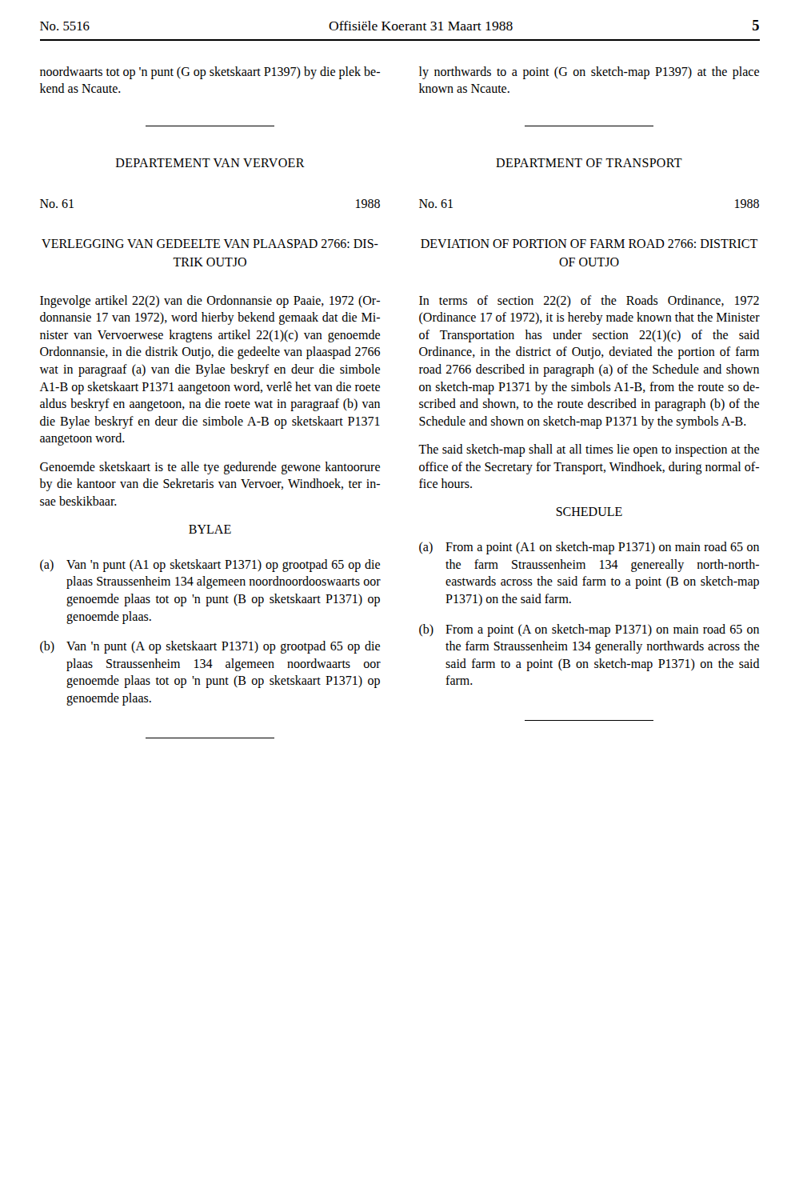No. 5516 Offisiële Koerant 31 Maart 1988 5
noordwaarts tot op 'n punt (G op sketskaart P1397) by die plek bekend as Ncaute.
DEPARTEMENT VAN VERVOER
No. 611988
VERLEGGING VAN GEDEELTE VAN PLAASPAD 2766: DISTRIK OUTJO
Ingevolge artikel 22(2) van die Ordonnansie op Paaie, 1972 (Ordonnansie 17 van 1972), word hierby bekend gemaak dat die Minister van Vervoerwese kragtens artikel 22(1)(c) van genoemde Ordonnansie, in die distrik Outjo, die gedeelte van plaaspad 2766 wat in paragraaf (a) van die Bylae beskryf en deur die simbole A1-B op sketskaart P1371 aangetoon word, verlê het van die roete aldus beskryf en aangetoon, na die roete wat in paragraaf (b) van die Bylae beskryf en deur die simbole A-B op sketskaart P1371 aangetoon word.
Genoemde sketskaart is te alle tye gedurende gewone kantoorure by die kantoor van die Sekretaris van Vervoer, Windhoek, ter insae beskikbaar.
BYLAE
(a) Van 'n punt (A1 op sketskaart P1371) op grootpad 65 op die plaas Straussenheim 134 algemeen noordnoordooswaarts oor genoemde plaas tot op 'n punt (B op sketskaart P1371) op genoemde plaas.
(b) Van 'n punt (A op sketskaart P1371) op grootpad 65 op die plaas Straussenheim 134 algemeen noordwaarts oor genoemde plaas tot op 'n punt (B op sketskaart P1371) op genoemde plaas.
ly northwards to a point (G on sketch-map P1397) at the place known as Ncaute.
DEPARTMENT OF TRANSPORT
No. 611988
DEVIATION OF PORTION OF FARM ROAD 2766: DISTRICT OF OUTJO
In terms of section 22(2) of the Roads Ordinance, 1972 (Ordinance 17 of 1972), it is hereby made known that the Minister of Transportation has under section 22(1)(c) of the said Ordinance, in the district of Outjo, deviated the portion of farm road 2766 described in paragraph (a) of the Schedule and shown on sketch-map P1371 by the simbols A1-B, from the route so described and shown, to the route described in paragraph (b) of the Schedule and shown on sketch-map P1371 by the symbols A-B.
The said sketch-map shall at all times lie open to inspection at the office of the Secretary for Transport, Windhoek, during normal office hours.
SCHEDULE
(a) From a point (A1 on sketch-map P1371) on main road 65 on the farm Straussenheim 134 genereally north-north-eastwards across the said farm to a point (B on sketch-map P1371) on the said farm.
(b) From a point (A on sketch-map P1371) on main road 65 on the farm Straussenheim 134 generally northwards across the said farm to a point (B on sketch-map P1371) on the said farm.